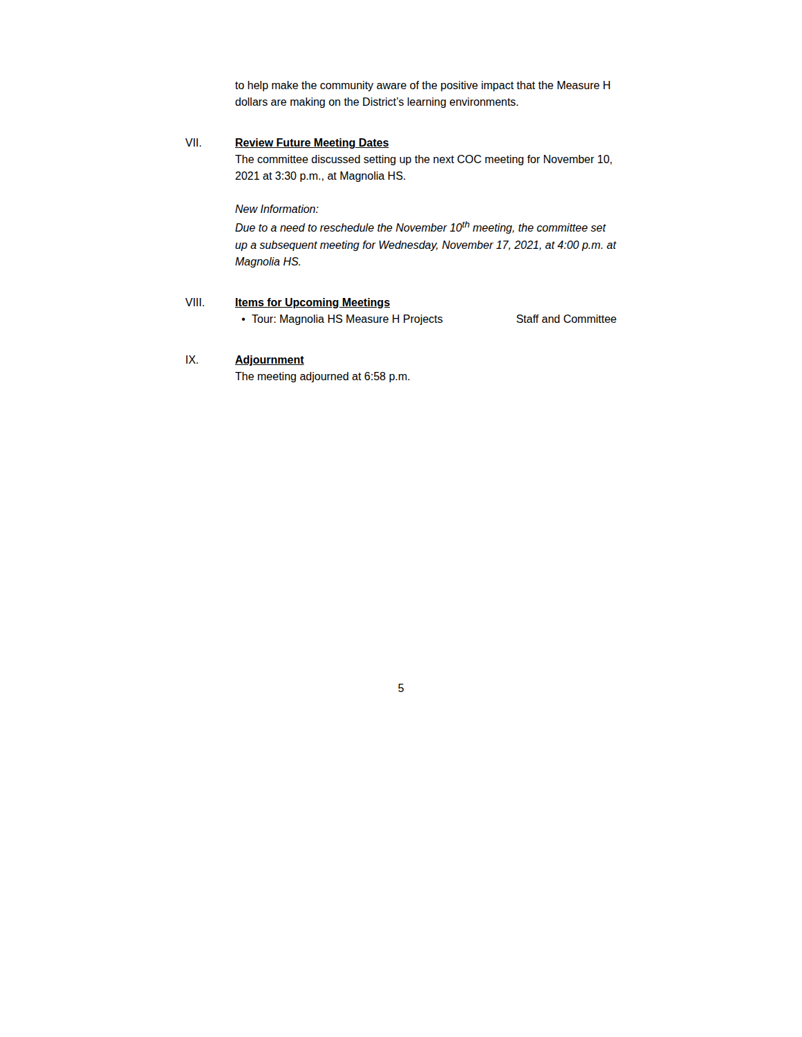to help make the community aware of the positive impact that the Measure H dollars are making on the District’s learning environments.
VII.
Review Future Meeting Dates
The committee discussed setting up the next COC meeting for November 10, 2021 at 3:30 p.m., at Magnolia HS.
New Information:
Due to a need to reschedule the November 10th meeting, the committee set up a subsequent meeting for Wednesday, November 17, 2021, at 4:00 p.m. at Magnolia HS.
VIII.
Items for Upcoming Meetings
• Tour: Magnolia HS Measure H Projects Staff and Committee
IX.
Adjournment
The meeting adjourned at 6:58 p.m.
5